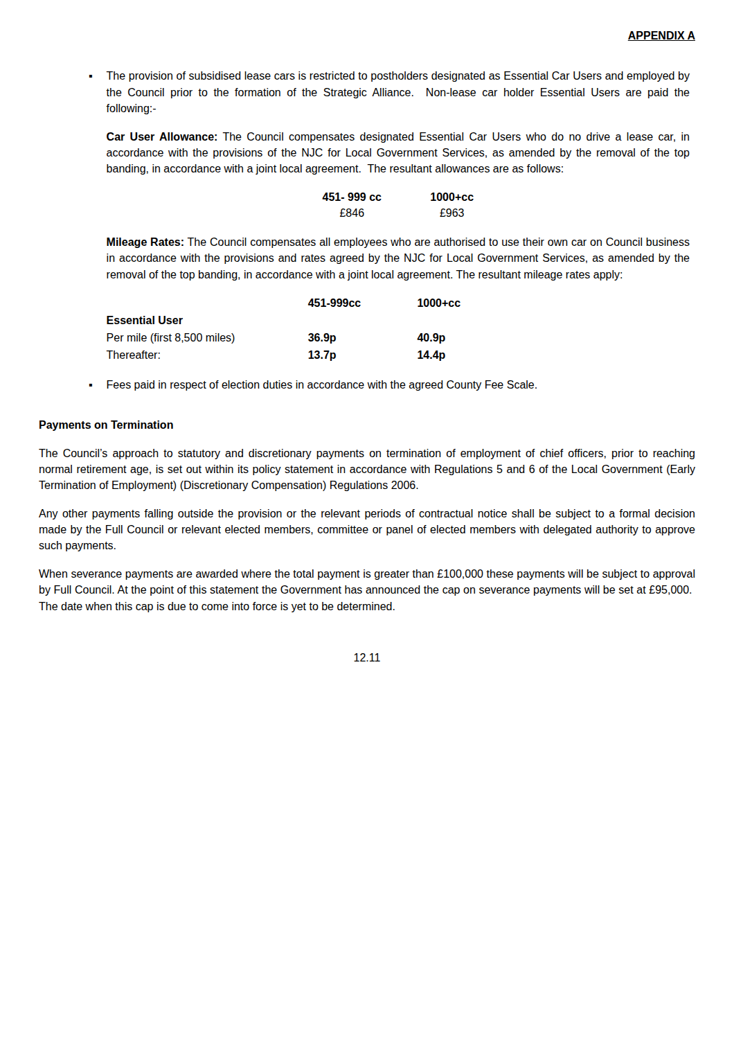APPENDIX A
The provision of subsidised lease cars is restricted to postholders designated as Essential Car Users and employed by the Council prior to the formation of the Strategic Alliance. Non-lease car holder Essential Users are paid the following:-
Car User Allowance: The Council compensates designated Essential Car Users who do no drive a lease car, in accordance with the provisions of the NJC for Local Government Services, as amended by the removal of the top banding, in accordance with a joint local agreement. The resultant allowances are as follows:
| 451- 999 cc | 1000+cc |
| £846 | £963 |
Mileage Rates: The Council compensates all employees who are authorised to use their own car on Council business in accordance with the provisions and rates agreed by the NJC for Local Government Services, as amended by the removal of the top banding, in accordance with a joint local agreement. The resultant mileage rates apply:
| | 451-999cc | 1000+cc |
| Essential User | | |
| Per mile (first 8,500 miles) | 36.9p | 40.9p |
| Thereafter: | 13.7p | 14.4p |
Fees paid in respect of election duties in accordance with the agreed County Fee Scale.
Payments on Termination
The Council’s approach to statutory and discretionary payments on termination of employment of chief officers, prior to reaching normal retirement age, is set out within its policy statement in accordance with Regulations 5 and 6 of the Local Government (Early Termination of Employment) (Discretionary Compensation) Regulations 2006.
Any other payments falling outside the provision or the relevant periods of contractual notice shall be subject to a formal decision made by the Full Council or relevant elected members, committee or panel of elected members with delegated authority to approve such payments.
When severance payments are awarded where the total payment is greater than £100,000 these payments will be subject to approval by Full Council. At the point of this statement the Government has announced the cap on severance payments will be set at £95,000. The date when this cap is due to come into force is yet to be determined.
12.11